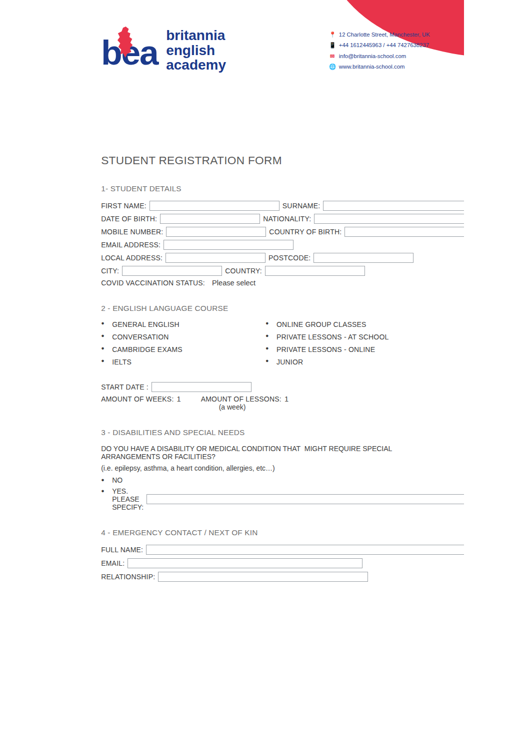bea
britannia english academy
📍12 Charlotte Street, Manchester, UK
📱+44 1612445963 / +44 7427638237
✉info@britannia-school.com
🌐www.britannia-school.com
STUDENT REGISTRATION FORM
1- STUDENT DETAILS
FIRST NAME: SURNAME:
DATE OF BIRTH: NATIONALITY:
MOBILE NUMBER: COUNTRY OF BIRTH:
EMAIL ADDRESS:
LOCAL ADDRESS: POSTCODE:
CITY: COUNTRY:
COVID VACCINATION STATUS: Please select
2 - ENGLISH LANGUAGE COURSE
GENERAL ENGLISH
CONVERSATION
CAMBRIDGE EXAMS
IELTS
ONLINE GROUP CLASSES
PRIVATE LESSONS - AT SCHOOL
PRIVATE LESSONS - ONLINE
JUNIOR
START DATE :
AMOUNT OF WEEKS: 1
AMOUNT OF LESSONS: 1 (a week)
3 - DISABILITIES AND SPECIAL NEEDS
DO YOU HAVE A DISABILITY OR MEDICAL CONDITION THAT MIGHT REQUIRE SPECIAL ARRANGEMENTS OR FACILITIES?
(i.e. epilepsy, asthma, a heart condition, allergies, etc…)
NO
YES. PLEASE SPECIFY:
4 - EMERGENCY CONTACT / NEXT OF KIN
FULL NAME:
EMAIL:
RELATIONSHIP: